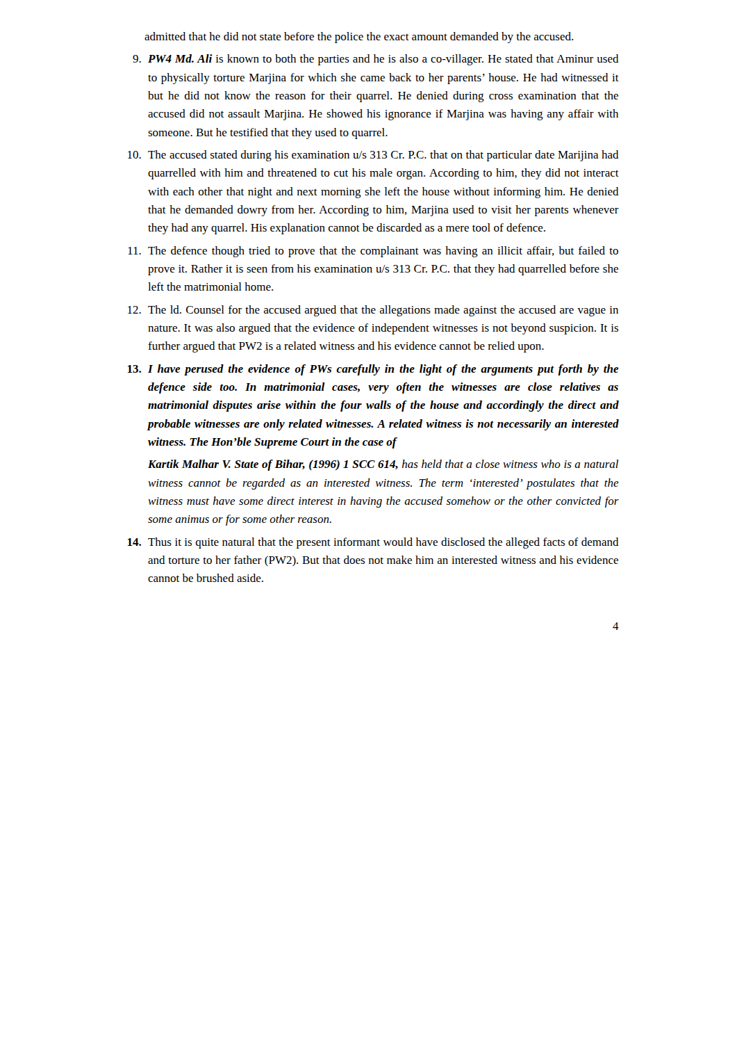admitted that he did not state before the police the exact amount demanded by the accused.
PW4 Md. Ali is known to both the parties and he is also a co-villager. He stated that Aminur used to physically torture Marjina for which she came back to her parents’ house. He had witnessed it but he did not know the reason for their quarrel. He denied during cross examination that the accused did not assault Marjina. He showed his ignorance if Marjina was having any affair with someone. But he testified that they used to quarrel.
The accused stated during his examination u/s 313 Cr. P.C. that on that particular date Marijina had quarrelled with him and threatened to cut his male organ. According to him, they did not interact with each other that night and next morning she left the house without informing him. He denied that he demanded dowry from her. According to him, Marjina used to visit her parents whenever they had any quarrel. His explanation cannot be discarded as a mere tool of defence.
The defence though tried to prove that the complainant was having an illicit affair, but failed to prove it. Rather it is seen from his examination u/s 313 Cr. P.C. that they had quarrelled before she left the matrimonial home.
The ld. Counsel for the accused argued that the allegations made against the accused are vague in nature. It was also argued that the evidence of independent witnesses is not beyond suspicion. It is further argued that PW2 is a related witness and his evidence cannot be relied upon.
I have perused the evidence of PWs carefully in the light of the arguments put forth by the defence side too. In matrimonial cases, very often the witnesses are close relatives as matrimonial disputes arise within the four walls of the house and accordingly the direct and probable witnesses are only related witnesses. A related witness is not necessarily an interested witness. The Hon’ble Supreme Court in the case of
Kartik Malhar V. State of Bihar, (1996) 1 SCC 614, has held that a close witness who is a natural witness cannot be regarded as an interested witness. The term ‘interested’ postulates that the witness must have some direct interest in having the accused somehow or the other convicted for some animus or for some other reason.
Thus it is quite natural that the present informant would have disclosed the alleged facts of demand and torture to her father (PW2). But that does not make him an interested witness and his evidence cannot be brushed aside.
4